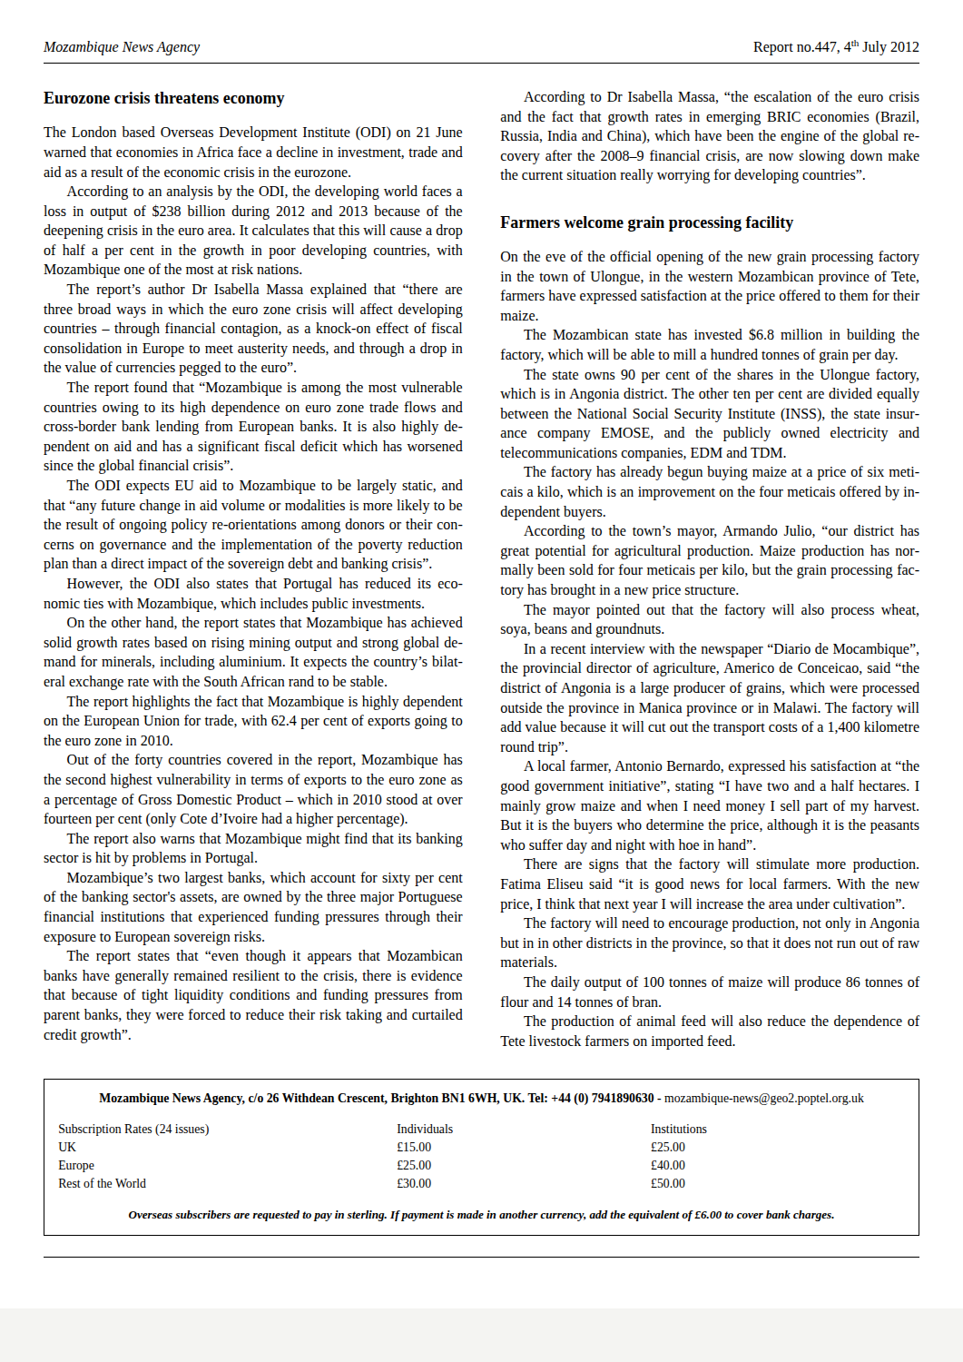Mozambique News Agency
Report no.447, 4th July 2012
Eurozone crisis threatens economy
The London based Overseas Development Institute (ODI) on 21 June warned that economies in Africa face a decline in investment, trade and aid as a result of the economic crisis in the eurozone.
According to an analysis by the ODI, the developing world faces a loss in output of $238 billion during 2012 and 2013 because of the deepening crisis in the euro area. It calculates that this will cause a drop of half a per cent in the growth in poor developing countries, with Mozambique one of the most at risk nations.
The report’s author Dr Isabella Massa explained that “there are three broad ways in which the euro zone crisis will affect developing countries – through financial contagion, as a knock-on effect of fiscal consolidation in Europe to meet austerity needs, and through a drop in the value of currencies pegged to the euro”.
The report found that “Mozambique is among the most vulnerable countries owing to its high dependence on euro zone trade flows and cross-border bank lending from European banks. It is also highly dependent on aid and has a significant fiscal deficit which has worsened since the global financial crisis”.
The ODI expects EU aid to Mozambique to be largely static, and that “any future change in aid volume or modalities is more likely to be the result of ongoing policy re-orientations among donors or their concerns on governance and the implementation of the poverty reduction plan than a direct impact of the sovereign debt and banking crisis”.
However, the ODI also states that Portugal has reduced its economic ties with Mozambique, which includes public investments.
On the other hand, the report states that Mozambique has achieved solid growth rates based on rising mining output and strong global demand for minerals, including aluminium. It expects the country’s bilateral exchange rate with the South African rand to be stable.
The report highlights the fact that Mozambique is highly dependent on the European Union for trade, with 62.4 per cent of exports going to the euro zone in 2010.
Out of the forty countries covered in the report, Mozambique has the second highest vulnerability in terms of exports to the euro zone as a percentage of Gross Domestic Product – which in 2010 stood at over fourteen per cent (only Cote d’Ivoire had a higher percentage).
The report also warns that Mozambique might find that its banking sector is hit by problems in Portugal.
Mozambique’s two largest banks, which account for sixty per cent of the banking sector's assets, are owned by the three major Portuguese financial institutions that experienced funding pressures through their exposure to European sovereign risks.
The report states that “even though it appears that Mozambican banks have generally remained resilient to the crisis, there is evidence that because of tight liquidity conditions and funding pressures from parent banks, they were forced to reduce their risk taking and curtailed credit growth”.
According to Dr Isabella Massa, “the escalation of the euro crisis and the fact that growth rates in emerging BRIC economies (Brazil, Russia, India and China), which have been the engine of the global recovery after the 2008–9 financial crisis, are now slowing down make the current situation really worrying for developing countries”.
Farmers welcome grain processing facility
On the eve of the official opening of the new grain processing factory in the town of Ulongue, in the western Mozambican province of Tete, farmers have expressed satisfaction at the price offered to them for their maize.
The Mozambican state has invested $6.8 million in building the factory, which will be able to mill a hundred tonnes of grain per day.
The state owns 90 per cent of the shares in the Ulongue factory, which is in Angonia district. The other ten per cent are divided equally between the National Social Security Institute (INSS), the state insurance company EMOSE, and the publicly owned electricity and telecommunications companies, EDM and TDM.
The factory has already begun buying maize at a price of six meticais a kilo, which is an improvement on the four meticais offered by independent buyers.
According to the town’s mayor, Armando Julio, “our district has great potential for agricultural production. Maize production has normally been sold for four meticais per kilo, but the grain processing factory has brought in a new price structure.
The mayor pointed out that the factory will also process wheat, soya, beans and groundnuts.
In a recent interview with the newspaper “Diario de Mocambique”, the provincial director of agriculture, Americo de Conceicao, said “the district of Angonia is a large producer of grains, which were processed outside the province in Manica province or in Malawi. The factory will add value because it will cut out the transport costs of a 1,400 kilometre round trip”.
A local farmer, Antonio Bernardo, expressed his satisfaction at “the good government initiative”, stating “I have two and a half hectares. I mainly grow maize and when I need money I sell part of my harvest. But it is the buyers who determine the price, although it is the peasants who suffer day and night with hoe in hand”.
There are signs that the factory will stimulate more production. Fatima Eliseu said “it is good news for local farmers. With the new price, I think that next year I will increase the area under cultivation”.
The factory will need to encourage production, not only in Angonia but in in other districts in the province, so that it does not run out of raw materials.
The daily output of 100 tonnes of maize will produce 86 tonnes of flour and 14 tonnes of bran.
The production of animal feed will also reduce the dependence of Tete livestock farmers on imported feed.
Mozambique News Agency, c/o 26 Withdean Crescent, Brighton BN1 6WH, UK. Tel: +44 (0) 7941890630 - mozambique-news@geo2.poptel.org.uk
| Subscription Rates (24 issues) | Individuals | Institutions |
| --- | --- | --- |
| UK | £15.00 | £25.00 |
| Europe | £25.00 | £40.00 |
| Rest of the World | £30.00 | £50.00 |
Overseas subscribers are requested to pay in sterling. If payment is made in another currency, add the equivalent of £6.00 to cover bank charges.